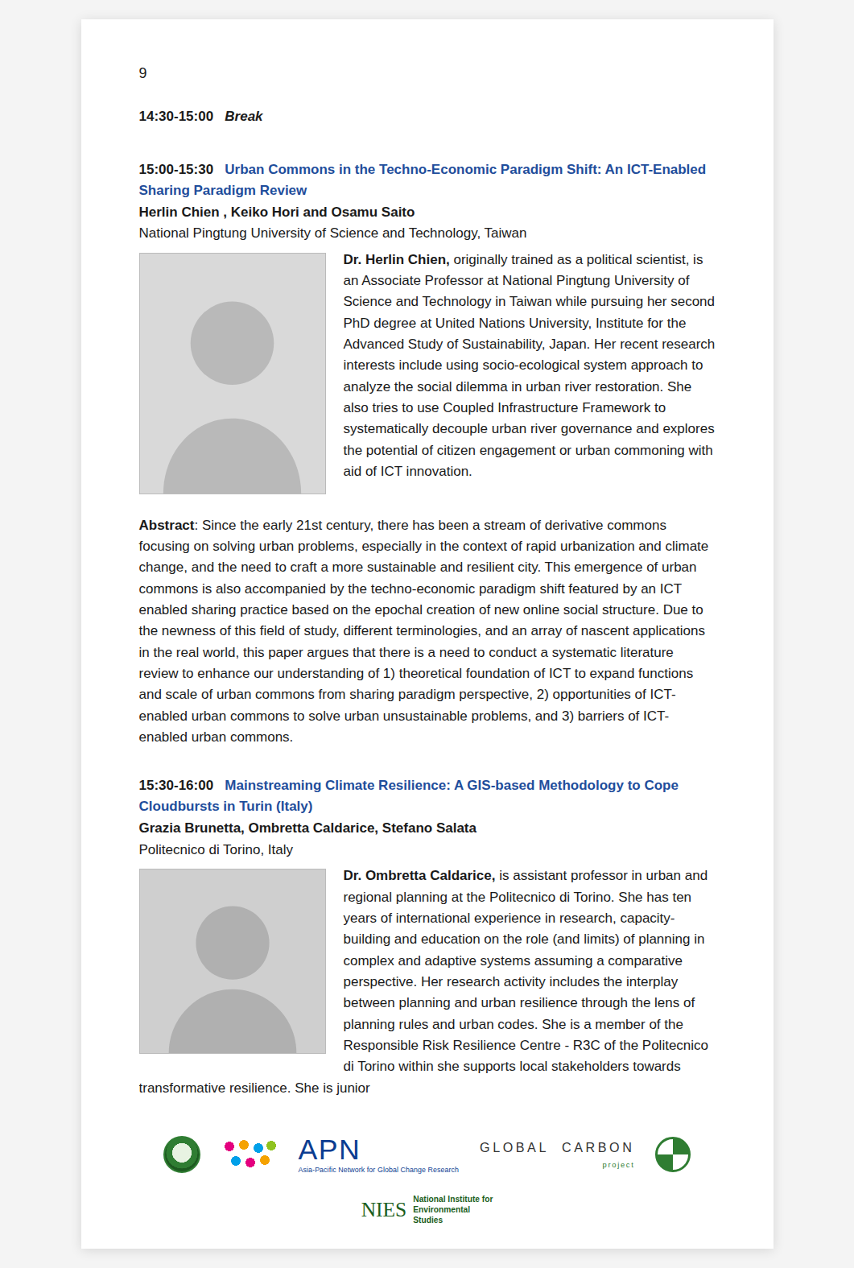9
14:30-15:00 Break
15:00-15:30 Urban Commons in the Techno-Economic Paradigm Shift: An ICT-Enabled Sharing Paradigm Review
Herlin Chien , Keiko Hori and Osamu Saito
National Pingtung University of Science and Technology, Taiwan
Dr. Herlin Chien, originally trained as a political scientist, is an Associate Professor at National Pingtung University of Science and Technology in Taiwan while pursuing her second PhD degree at United Nations University, Institute for the Advanced Study of Sustainability, Japan. Her recent research interests include using socio-ecological system approach to analyze the social dilemma in urban river restoration. She also tries to use Coupled Infrastructure Framework to systematically decouple urban river governance and explores the potential of citizen engagement or urban commoning with aid of ICT innovation.
Abstract: Since the early 21st century, there has been a stream of derivative commons focusing on solving urban problems, especially in the context of rapid urbanization and climate change, and the need to craft a more sustainable and resilient city. This emergence of urban commons is also accompanied by the techno-economic paradigm shift featured by an ICT enabled sharing practice based on the epochal creation of new online social structure. Due to the newness of this field of study, different terminologies, and an array of nascent applications in the real world, this paper argues that there is a need to conduct a systematic literature review to enhance our understanding of 1) theoretical foundation of ICT to expand functions and scale of urban commons from sharing paradigm perspective, 2) opportunities of ICT-enabled urban commons to solve urban unsustainable problems, and 3) barriers of ICT-enabled urban commons.
15:30-16:00 Mainstreaming Climate Resilience: A GIS-based Methodology to Cope Cloudbursts in Turin (Italy)
Grazia Brunetta, Ombretta Caldarice, Stefano Salata
Politecnico di Torino, Italy
Dr. Ombretta Caldarice, is assistant professor in urban and regional planning at the Politecnico di Torino. She has ten years of international experience in research, capacity-building and education on the role (and limits) of planning in complex and adaptive systems assuming a comparative perspective. Her research activity includes the interplay between planning and urban resilience through the lens of planning rules and urban codes. She is a member of the Responsible Risk Resilience Centre - R3C of the Politecnico di Torino within she supports local stakeholders towards transformative resilience. She is junior
APNAsia-Pacific Network for Global Change Research
GLOBAL CARBONproject
NIES National Institute for
Environmental
Studies